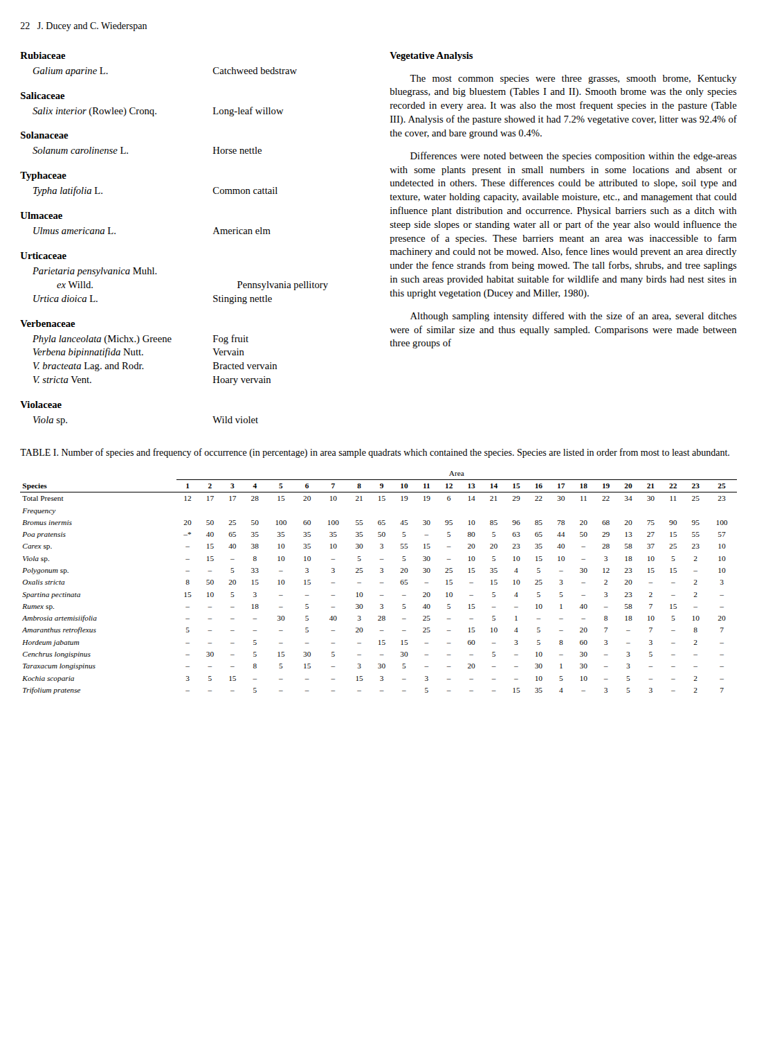22 J. Ducey and C. Wiederspan
Rubiaceae
Galium aparine L. Catchweed bedstraw
Salicaceae
Salix interior (Rowlee) Cronq. Long-leaf willow
Solanaceae
Solanum carolinense L. Horse nettle
Typhaceae
Typha latifolia L. Common cattail
Ulmaceae
Ulmus americana L. American elm
Urticaceae
Parietaria pensylvanica Muhl.
ex Willd. Pennsylvania pellitory
Urtica dioica L. Stinging nettle
Verbenaceae
Phyla lanceolata (Michx.) Greene Fog fruit
Verbena bipinnatifida Nutt. Vervain
V. bracteata Lag. and Rodr. Bracted vervain
V. stricta Vent. Hoary vervain
Violaceae
Viola sp. Wild violet
Vegetative Analysis
The most common species were three grasses, smooth brome, Kentucky bluegrass, and big bluestem (Tables I and II). Smooth brome was the only species recorded in every area. It was also the most frequent species in the pasture (Table III). Analysis of the pasture showed it had 7.2% vegetative cover, litter was 92.4% of the cover, and bare ground was 0.4%.
Differences were noted between the species composition within the edge-areas with some plants present in small numbers in some locations and absent or undetected in others. These differences could be attributed to slope, soil type and texture, water holding capacity, available moisture, etc., and management that could influence plant distribution and occurrence. Physical barriers such as a ditch with steep side slopes or standing water all or part of the year also would influence the presence of a species. These barriers meant an area was inaccessible to farm machinery and could not be mowed. Also, fence lines would prevent an area directly under the fence strands from being mowed. The tall forbs, shrubs, and tree saplings in such areas provided habitat suitable for wildlife and many birds had nest sites in this upright vegetation (Ducey and Miller, 1980).
Although sampling intensity differed with the size of an area, several ditches were of similar size and thus equally sampled. Comparisons were made between three groups of
TABLE I. Number of species and frequency of occurrence (in percentage) in area sample quadrats which contained the species. Species are listed in order from most to least abundant.
| | Area |
| --- | --- |
| Species | 1 | 2 | 3 | 4 | 5 | 6 | 7 | 8 | 9 | 10 | 11 | 12 | 13 | 14 | 15 | 16 | 17 | 18 | 19 | 20 | 21 | 22 | 23 | 25 |
| Total Present | 12 | 17 | 17 | 28 | 15 | 20 | 10 | 21 | 15 | 19 | 19 | 6 | 14 | 21 | 29 | 22 | 30 | 11 | 22 | 34 | 30 | 11 | 25 | 23 |
| Frequency | |
| Bromus inermis | 20 | 50 | 25 | 50 | 100 | 60 | 100 | 55 | 65 | 45 | 30 | 95 | 10 | 85 | 96 | 85 | 78 | 20 | 68 | 20 | 75 | 90 | 95 | 100 |
| Poa pratensis | –* | 40 | 65 | 35 | 35 | 35 | 35 | 35 | 50 | 5 | – | 5 | 80 | 5 | 63 | 65 | 44 | 50 | 29 | 13 | 27 | 15 | 55 | 57 |
| Carex sp. | – | 15 | 40 | 38 | 10 | 35 | 10 | 30 | 3 | 55 | 15 | – | 20 | 20 | 23 | 35 | 40 | – | 28 | 58 | 37 | 25 | 23 | 10 |
| Viola sp. | – | 15 | – | 8 | 10 | 10 | – | 5 | – | 5 | 30 | – | 10 | 5 | 10 | 15 | 10 | – | 3 | 18 | 10 | 5 | 2 | 10 |
| Polygonum sp. | – | – | 5 | 33 | – | 3 | 3 | 25 | 3 | 20 | 30 | 25 | 15 | 35 | 4 | 5 | – | 30 | 12 | 23 | 15 | 15 | – | 10 |
| Oxalis stricta | 8 | 50 | 20 | 15 | 10 | 15 | – | – | – | 65 | – | 15 | – | 15 | 10 | 25 | 3 | – | 2 | 20 | – | – | 2 | 3 |
| Spartina pectinata | 15 | 10 | 5 | 3 | – | – | – | 10 | – | – | 20 | 10 | – | 5 | 4 | 5 | 5 | – | 3 | 23 | 2 | – | 2 | – |
| Rumex sp. | – | – | – | 18 | – | 5 | – | 30 | 3 | 5 | 40 | 5 | 15 | – | – | 10 | 1 | 40 | – | 58 | 7 | 15 | – | – |
| Ambrosia artemisiifolia | – | – | – | – | 30 | 5 | 40 | 3 | 28 | – | 25 | – | – | 5 | 1 | – | – | – | 8 | 18 | 10 | 5 | 10 | 20 |
| Amaranthus retroflexus | 5 | – | – | – | – | 5 | – | 20 | – | – | 25 | – | 15 | 10 | 4 | 5 | – | 20 | 7 | – | 7 | – | 8 | 7 |
| Hordeum jabatum | – | – | – | 5 | – | – | – | – | 15 | 15 | – | – | 60 | – | 3 | 5 | 8 | 60 | 3 | – | 3 | – | 2 | – |
| Cenchrus longispinus | – | 30 | – | 5 | 15 | 30 | 5 | – | – | 30 | – | – | – | 5 | – | 10 | – | 30 | – | 3 | 5 | – | – | – |
| Taraxacum longispinus | – | – | – | 8 | 5 | 15 | – | 3 | 30 | 5 | – | – | 20 | – | – | 30 | 1 | 30 | – | 3 | – | – | – | – |
| Kochia scoparia | 3 | 5 | 15 | – | – | – | – | 15 | 3 | – | 3 | – | – | – | – | 10 | 5 | 10 | – | 5 | – | – | 2 | – |
| Trifolium pratense | – | – | – | 5 | – | – | – | – | – | – | 5 | – | – | – | 15 | 35 | 4 | – | 3 | 5 | 3 | – | 2 | 7 |